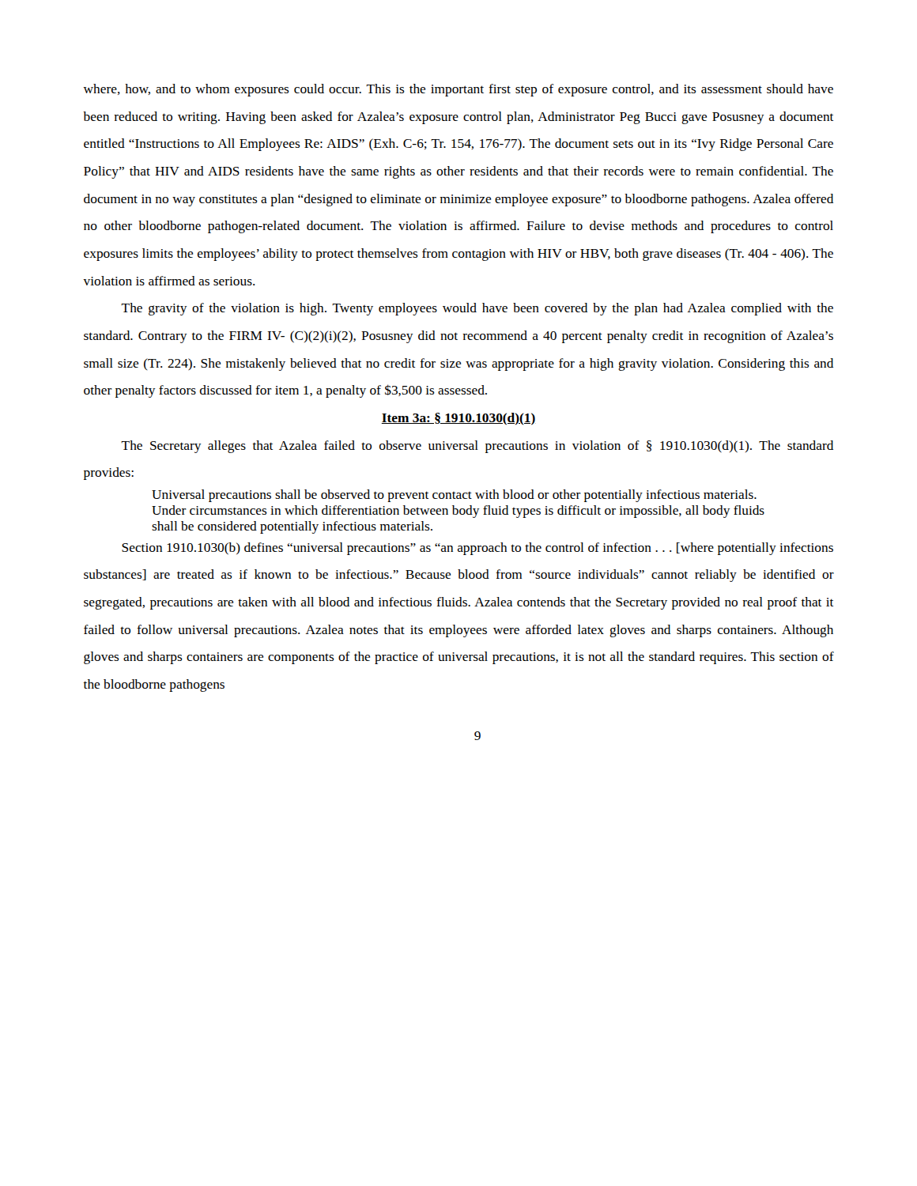where, how, and to whom exposures could occur. This is the important first step of exposure control, and its assessment should have been reduced to writing. Having been asked for Azalea’s exposure control plan, Administrator Peg Bucci gave Posusney a document entitled “Instructions to All Employees Re: AIDS” (Exh. C-6; Tr. 154, 176-77). The document sets out in its “Ivy Ridge Personal Care Policy” that HIV and AIDS residents have the same rights as other residents and that their records were to remain confidential. The document in no way constitutes a plan “designed to eliminate or minimize employee exposure” to bloodborne pathogens. Azalea offered no other bloodborne pathogen-related document. The violation is affirmed. Failure to devise methods and procedures to control exposures limits the employees’ ability to protect themselves from contagion with HIV or HBV, both grave diseases (Tr. 404 - 406). The violation is affirmed as serious.
The gravity of the violation is high. Twenty employees would have been covered by the plan had Azalea complied with the standard. Contrary to the FIRM IV- (C)(2)(i)(2), Posusney did not recommend a 40 percent penalty credit in recognition of Azalea’s small size (Tr. 224). She mistakenly believed that no credit for size was appropriate for a high gravity violation. Considering this and other penalty factors discussed for item 1, a penalty of $3,500 is assessed.
Item 3a: § 1910.1030(d)(1)
The Secretary alleges that Azalea failed to observe universal precautions in violation of § 1910.1030(d)(1). The standard provides:
Universal precautions shall be observed to prevent contact with blood or other potentially infectious materials. Under circumstances in which differentiation between body fluid types is difficult or impossible, all body fluids shall be considered potentially infectious materials.
Section 1910.1030(b) defines “universal precautions” as “an approach to the control of infection . . . [where potentially infections substances] are treated as if known to be infectious.” Because blood from “source individuals” cannot reliably be identified or segregated, precautions are taken with all blood and infectious fluids. Azalea contends that the Secretary provided no real proof that it failed to follow universal precautions. Azalea notes that its employees were afforded latex gloves and sharps containers. Although gloves and sharps containers are components of the practice of universal precautions, it is not all the standard requires. This section of the bloodborne pathogens
9